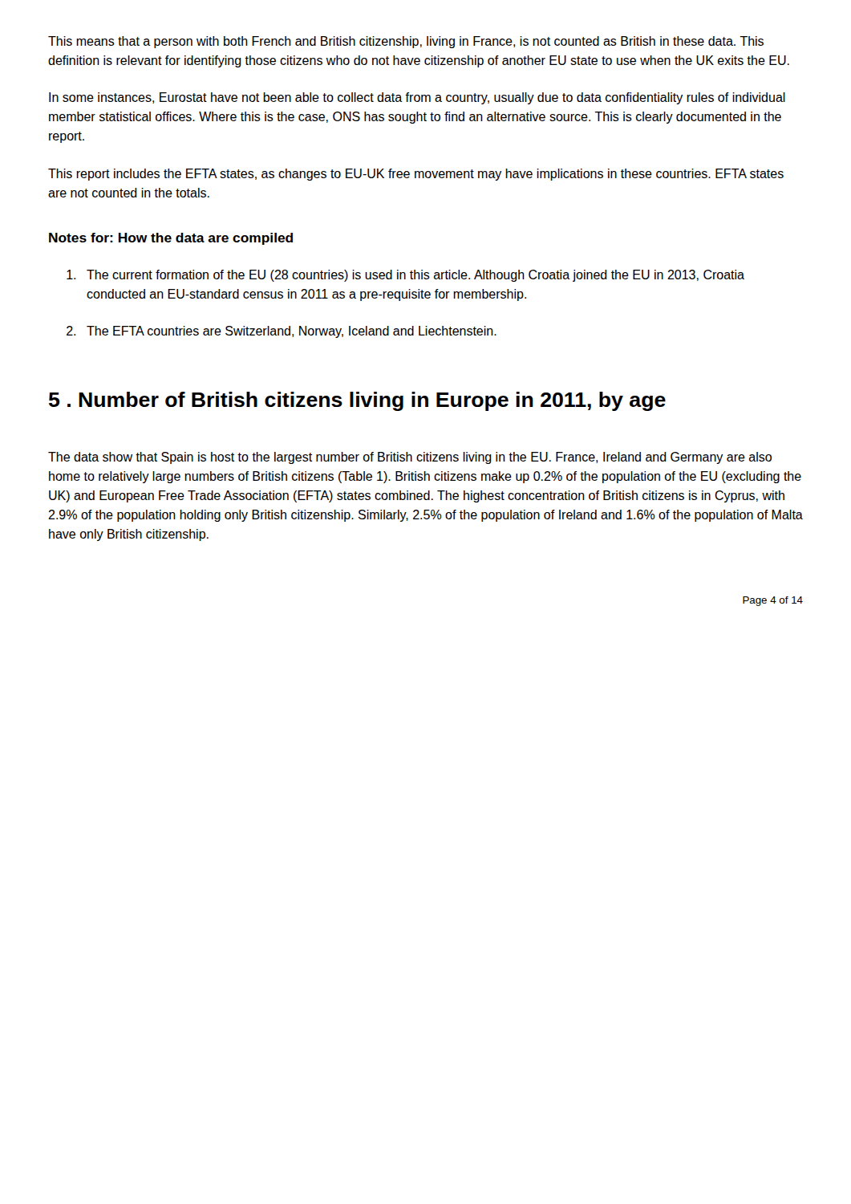This means that a person with both French and British citizenship, living in France, is not counted as British in these data. This definition is relevant for identifying those citizens who do not have citizenship of another EU state to use when the UK exits the EU.
In some instances, Eurostat have not been able to collect data from a country, usually due to data confidentiality rules of individual member statistical offices. Where this is the case, ONS has sought to find an alternative source. This is clearly documented in the report.
This report includes the EFTA states, as changes to EU-UK free movement may have implications in these countries. EFTA states are not counted in the totals.
Notes for: How the data are compiled
The current formation of the EU (28 countries) is used in this article. Although Croatia joined the EU in 2013, Croatia conducted an EU-standard census in 2011 as a pre-requisite for membership.
The EFTA countries are Switzerland, Norway, Iceland and Liechtenstein.
5 . Number of British citizens living in Europe in 2011, by age
The data show that Spain is host to the largest number of British citizens living in the EU. France, Ireland and Germany are also home to relatively large numbers of British citizens (Table 1). British citizens make up 0.2% of the population of the EU (excluding the UK) and European Free Trade Association (EFTA) states combined. The highest concentration of British citizens is in Cyprus, with 2.9% of the population holding only British citizenship. Similarly, 2.5% of the population of Ireland and 1.6% of the population of Malta have only British citizenship.
Page 4 of 14